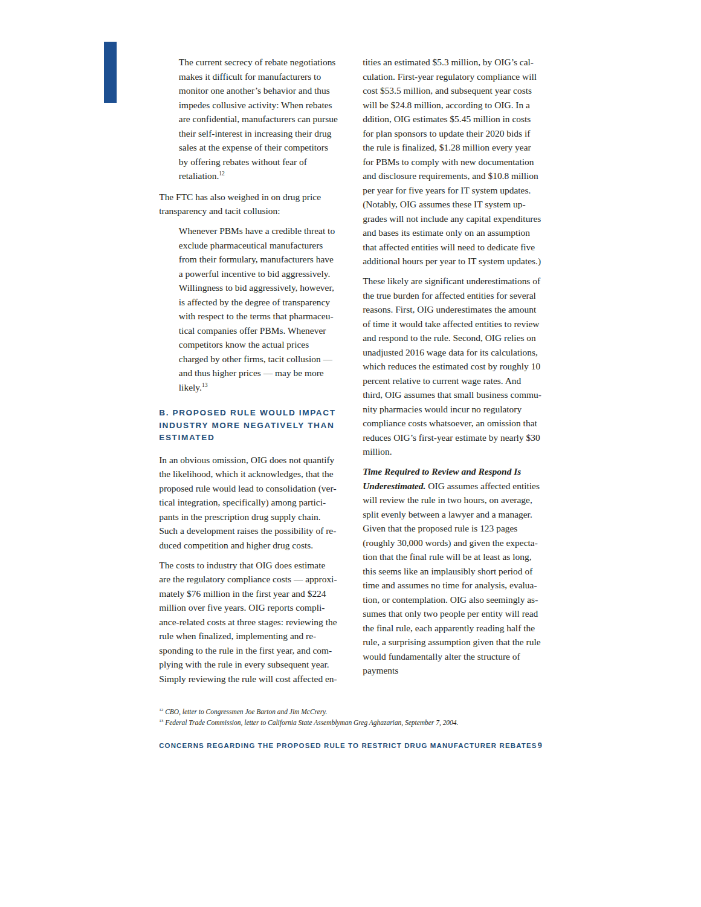The current secrecy of rebate negotiations makes it difficult for manufacturers to monitor one another’s behavior and thus impedes collusive activity: When rebates are confidential, manufacturers can pursue their self-interest in increasing their drug sales at the expense of their competitors by offering rebates without fear of retaliation.12
The FTC has also weighed in on drug price transparency and tacit collusion:
Whenever PBMs have a credible threat to exclude pharmaceutical manufacturers from their formulary, manufacturers have a powerful incentive to bid aggressively. Willingness to bid aggressively, however, is affected by the degree of transparency with respect to the terms that pharmaceutical companies offer PBMs. Whenever competitors know the actual prices charged by other firms, tacit collusion — and thus higher prices — may be more likely.13
B. Proposed Rule Would Impact Industry More Negatively Than Estimated
In an obvious omission, OIG does not quantify the likelihood, which it acknowledges, that the proposed rule would lead to consolidation (vertical integration, specifically) among participants in the prescription drug supply chain. Such a development raises the possibility of reduced competition and higher drug costs.
The costs to industry that OIG does estimate are the regulatory compliance costs — approximately $76 million in the first year and $224 million over five years. OIG reports compliance-related costs at three stages: reviewing the rule when finalized, implementing and responding to the rule in the first year, and complying with the rule in every subsequent year. Simply reviewing the rule will cost affected entities an estimated $5.3 million, by OIG’s calculation. First-year regulatory compliance will cost $53.5 million, and subsequent year costs will be $24.8 million, according to OIG. In a ddition, OIG estimates $5.45 million in costs for plan sponsors to update their 2020 bids if the rule is finalized, $1.28 million every year for PBMs to comply with new documentation and disclosure requirements, and $10.8 million per year for five years for IT system updates. (Notably, OIG assumes these IT system upgrades will not include any capital expenditures and bases its estimate only on an assumption that affected entities will need to dedicate five additional hours per year to IT system updates.)
These likely are significant underestimations of the true burden for affected entities for several reasons. First, OIG underestimates the amount of time it would take affected entities to review and respond to the rule. Second, OIG relies on unadjusted 2016 wage data for its calculations, which reduces the estimated cost by roughly 10 percent relative to current wage rates. And third, OIG assumes that small business community pharmacies would incur no regulatory compliance costs whatsoever, an omission that reduces OIG’s first-year estimate by nearly $30 million.
Time Required to Review and Respond Is Underestimated. OIG assumes affected entities will review the rule in two hours, on average, split evenly between a lawyer and a manager. Given that the proposed rule is 123 pages (roughly 30,000 words) and given the expectation that the final rule will be at least as long, this seems like an implausibly short period of time and assumes no time for analysis, evaluation, or contemplation. OIG also seemingly assumes that only two people per entity will read the final rule, each apparently reading half the rule, a surprising assumption given that the rule would fundamentally alter the structure of payments
12 CBO, letter to Congressmen Joe Barton and Jim McCrery.
13 Federal Trade Commission, letter to California State Assemblyman Greg Aghazarian, September 7, 2004.
Concerns Regarding the Proposed Rule to Restrict Drug Manufacturer Rebates
9